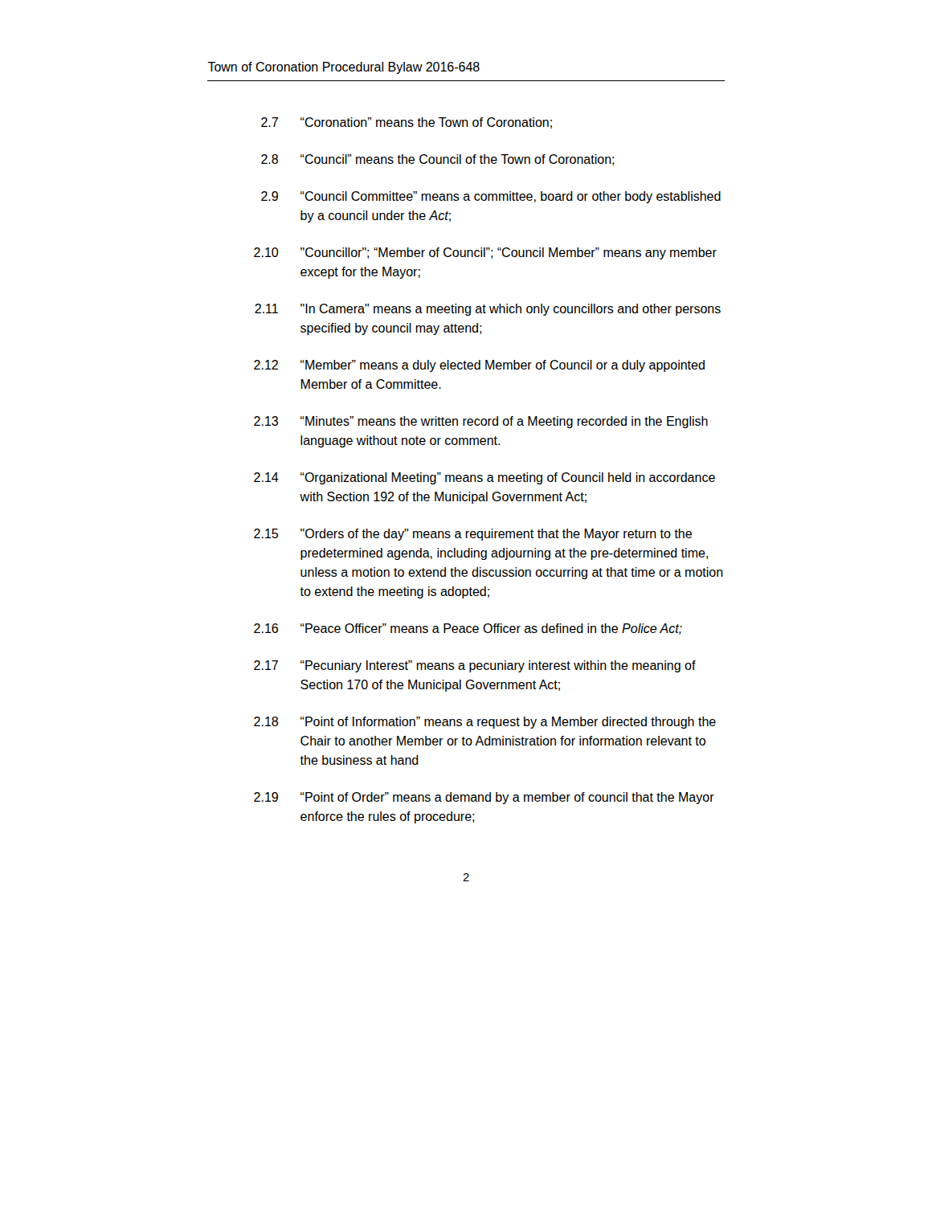Town of Coronation Procedural Bylaw 2016-648
2.7
“Coronation” means the Town of Coronation;
2.8
“Council” means the Council of the Town of Coronation;
2.9
“Council Committee” means a committee, board or other body established by a council under the Act;
2.10
"Councillor"; “Member of Council”; “Council Member” means any member except for the Mayor;
2.11
"In Camera" means a meeting at which only councillors and other persons specified by council may attend;
2.12
“Member” means a duly elected Member of Council or a duly appointed Member of a Committee.
2.13
“Minutes” means the written record of a Meeting recorded in the English language without note or comment.
2.14
“Organizational Meeting” means a meeting of Council held in accordance with Section 192 of the Municipal Government Act;
2.15
"Orders of the day" means a requirement that the Mayor return to the predetermined agenda, including adjourning at the pre-determined time, unless a motion to extend the discussion occurring at that time or a motion to extend the meeting is adopted;
2.16
“Peace Officer” means a Peace Officer as defined in the Police Act;
2.17
“Pecuniary Interest” means a pecuniary interest within the meaning of Section 170 of the Municipal Government Act;
2.18
“Point of Information” means a request by a Member directed through the Chair to another Member or to Administration for information relevant to the business at hand
2.19
“Point of Order” means a demand by a member of council that the Mayor enforce the rules of procedure;
2